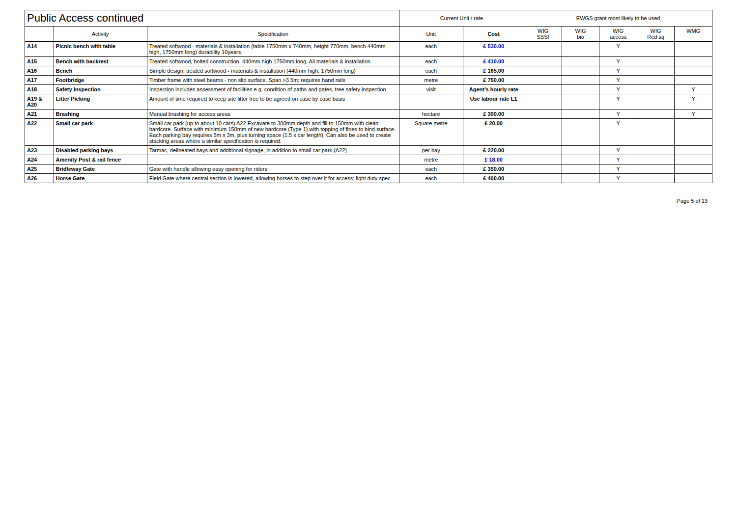| Public Access continued | Current Unit / rate | EWGS grant most likely to be used |
| | Activity | Specification | Unit | Cost | WIG SSSI | WIG bio | WIG access | WIG Red sq | WMG |
| A14 | Picnic bench with table | Treated softwood - materials & installation (table 1750mm x 740mm, height 770mm, bench 440mm high, 1750mm long) durability 10years. | each | £ 530.00 | | | Y | | |
| A15 | Bench with backrest | Treated softwood, bolted construction. 440mm high 1750mm long. All materials & installation | each | £ 410.00 | | | Y | | |
| A16 | Bench | Simple design, treated softwood - materials & installation (440mm high, 1750mm long) | each | £ 165.00 | | | Y | | |
| A17 | Footbridge | Timber frame with steel beams - non slip surface. Span >3.5m; requires hand rails | metre | £ 750.00 | | | Y | | |
| A18 | Safety inspection | Inspection includes assessment of facilities e.g. condition of paths and gates, tree safety inspection | visit | Agent's hourly rate | | | Y | | Y |
| A19 & A20 | Litter Picking | Amount of time required to keep site litter free to be agreed on case by case basis | | Use labour rate L1 | | | Y | | Y |
| A21 | Brashing | Manual brashing for access areas | hectare | £ 300.00 | | | Y | | Y |
| A22 | Small car park | Small car park (up to about 10 cars) A22 Excavate to 300mm depth and fill to 150mm with clean hardcore. Surface with minimum 150mm of new hardcore (Type 1) with topping of fines to bind surface. Each parking bay requires 5m x 3m, plus turning space (1.5 x car length). Can also be used to create stacking areas where a similar specification is required. | Square metre | £ 20.00 | | | Y | | |
| A23 | Disabled parking bays | Tarmac, delineated bays and additional signage, in addition to small car park (A22) | per bay | £ 220.00 | | | Y | | |
| A24 | Amenity Post & rail fence | | metre | £ 18.00 | | | Y | | |
| A25 | Bridleway Gate | Gate with handle allowing easy opening for riders | each | £ 350.00 | | | Y | | |
| A26 | Horse Gate | Field Gate where central section is lowered, allowing horses to step over it for access; light duty spec | each | £ 400.00 | | | Y | | |
Page 5 of 13